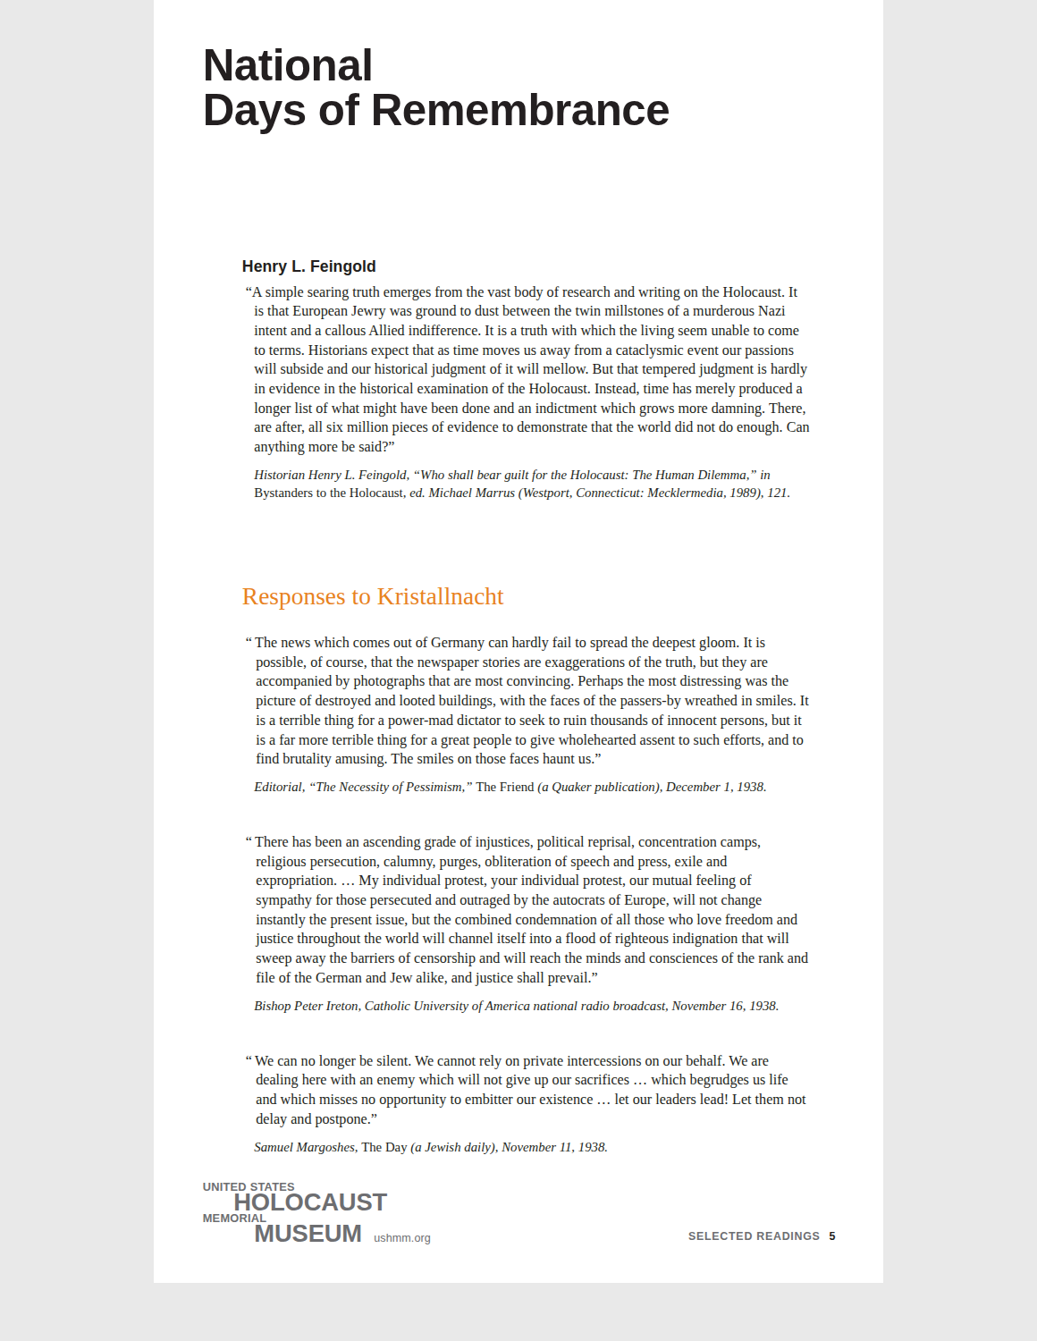National Days of Remembrance
Henry L. Feingold
“A simple searing truth emerges from the vast body of research and writing on the Holocaust. It is that European Jewry was ground to dust between the twin millstones of a murderous Nazi intent and a callous Allied indifference. It is a truth with which the living seem unable to come to terms. Historians expect that as time moves us away from a cataclysmic event our passions will subside and our historical judgment of it will mellow. But that tempered judgment is hardly in evidence in the historical examination of the Holocaust. Instead, time has merely produced a longer list of what might have been done and an indictment which grows more damning. There, are after, all six million pieces of evidence to demonstrate that the world did not do enough. Can anything more be said?”
Historian Henry L. Feingold, “Who shall bear guilt for the Holocaust: The Human Dilemma,” in Bystanders to the Holocaust, ed. Michael Marrus (Westport, Connecticut: Mecklermedia, 1989), 121.
Responses to Kristallnacht
“ The news which comes out of Germany can hardly fail to spread the deepest gloom. It is possible, of course, that the newspaper stories are exaggerations of the truth, but they are accompanied by photographs that are most convincing. Perhaps the most distressing was the picture of destroyed and looted buildings, with the faces of the passers-by wreathed in smiles. It is a terrible thing for a power-mad dictator to seek to ruin thousands of innocent persons, but it is a far more terrible thing for a great people to give wholehearted assent to such efforts, and to find brutality amusing. The smiles on those faces haunt us.”
Editorial, “The Necessity of Pessimism,” The Friend (a Quaker publication), December 1, 1938.
“ There has been an ascending grade of injustices, political reprisal, concentration camps, religious persecution, calumny, purges, obliteration of speech and press, exile and expropriation. … My individual protest, your individual protest, our mutual feeling of sympathy for those persecuted and outraged by the autocrats of Europe, will not change instantly the present issue, but the combined condemnation of all those who love freedom and justice throughout the world will channel itself into a flood of righteous indignation that will sweep away the barriers of censorship and will reach the minds and consciences of the rank and file of the German and Jew alike, and justice shall prevail.”
Bishop Peter Ireton, Catholic University of America national radio broadcast, November 16, 1938.
“ We can no longer be silent. We cannot rely on private intercessions on our behalf. We are dealing here with an enemy which will not give up our sacrifices … which begrudges us life and which misses no opportunity to embitter our existence … let our leaders lead! Let them not delay and postpone.”
Samuel Margoshes, The Day (a Jewish daily), November 11, 1938.
UNITED STATES HOLOCAUST MEMORIAL MUSEUM ushmm.org
SELECTED READINGS 5